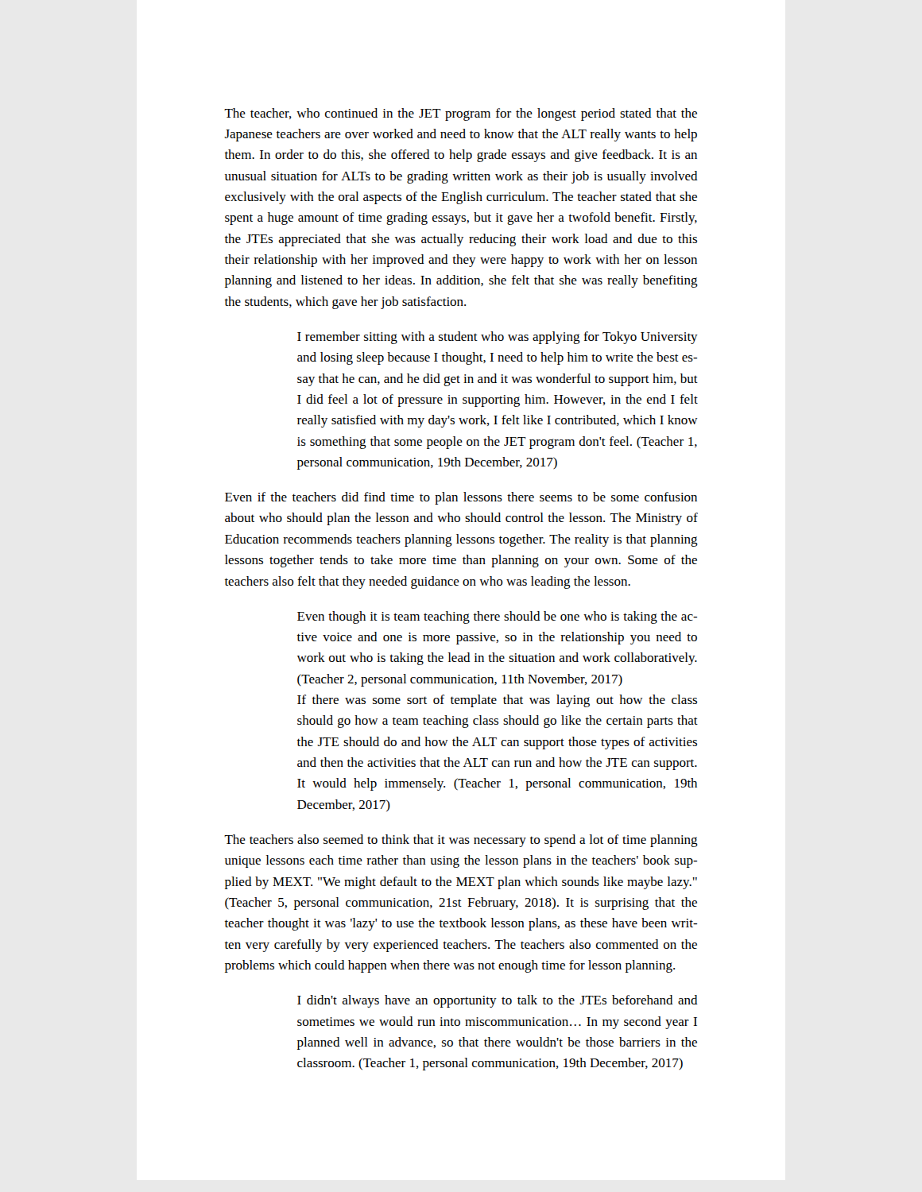The teacher, who continued in the JET program for the longest period stated that the Japanese teachers are over worked and need to know that the ALT really wants to help them. In order to do this, she offered to help grade essays and give feedback. It is an unusual situation for ALTs to be grading written work as their job is usually involved exclusively with the oral aspects of the English curriculum. The teacher stated that she spent a huge amount of time grading essays, but it gave her a twofold benefit. Firstly, the JTEs appreciated that she was actually reducing their work load and due to this their relationship with her improved and they were happy to work with her on lesson planning and listened to her ideas. In addition, she felt that she was really benefiting the students, which gave her job satisfaction.
I remember sitting with a student who was applying for Tokyo University and losing sleep because I thought, I need to help him to write the best essay that he can, and he did get in and it was wonderful to support him, but I did feel a lot of pressure in supporting him. However, in the end I felt really satisfied with my day's work, I felt like I contributed, which I know is something that some people on the JET program don't feel. (Teacher 1, personal communication, 19th December, 2017)
Even if the teachers did find time to plan lessons there seems to be some confusion about who should plan the lesson and who should control the lesson. The Ministry of Education recommends teachers planning lessons together. The reality is that planning lessons together tends to take more time than planning on your own. Some of the teachers also felt that they needed guidance on who was leading the lesson.
Even though it is team teaching there should be one who is taking the active voice and one is more passive, so in the relationship you need to work out who is taking the lead in the situation and work collaboratively. (Teacher 2, personal communication, 11th November, 2017)
If there was some sort of template that was laying out how the class should go how a team teaching class should go like the certain parts that the JTE should do and how the ALT can support those types of activities and then the activities that the ALT can run and how the JTE can support. It would help immensely. (Teacher 1, personal communication, 19th December, 2017)
The teachers also seemed to think that it was necessary to spend a lot of time planning unique lessons each time rather than using the lesson plans in the teachers' book supplied by MEXT. "We might default to the MEXT plan which sounds like maybe lazy." (Teacher 5, personal communication, 21st February, 2018). It is surprising that the teacher thought it was 'lazy' to use the textbook lesson plans, as these have been written very carefully by very experienced teachers. The teachers also commented on the problems which could happen when there was not enough time for lesson planning.
I didn't always have an opportunity to talk to the JTEs beforehand and sometimes we would run into miscommunication… In my second year I planned well in advance, so that there wouldn't be those barriers in the classroom. (Teacher 1, personal communication, 19th December, 2017)